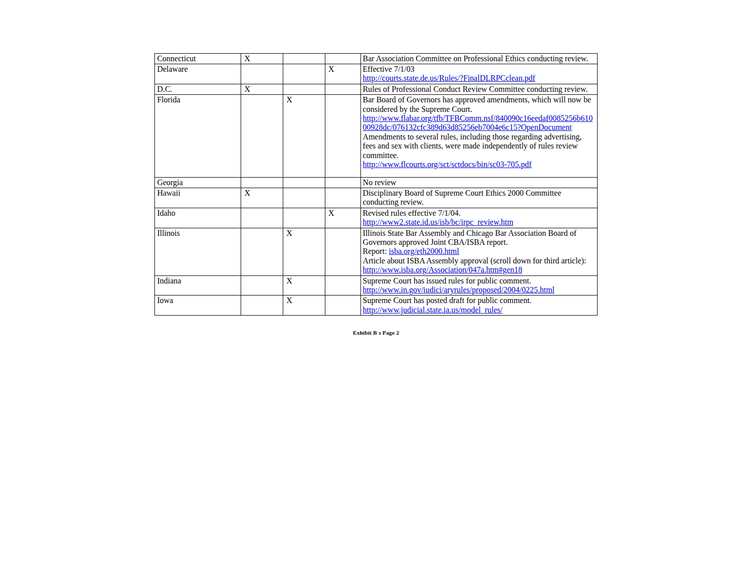| Connecticut | X | | | Bar Association Committee on Professional Ethics conducting review. |
| Delaware | | | X | Effective 7/1/03 http://courts.state.de.us/Rules/?FinalDLRPCclean.pdf |
| D.C. | X | | | Rules of Professional Conduct Review Committee conducting review. |
| Florida | | X | | Bar Board of Governors has approved amendments, which will now be considered by the Supreme Court. http://www.flabar.org/tfb/TFBComm.nsf/840090c16eedaf0085256b61000928dc/076132cfc389d63d85256eb7004e6c15?OpenDocument Amendments to several rules, including those regarding advertising, fees and sex with clients, were made independently of rules review committee. http://www.flcourts.org/sct/sctdocs/bin/sc03-705.pdf |
| Georgia | | | | No review |
| Hawaii | X | | | Disciplinary Board of Supreme Court Ethics 2000 Committee conducting review. |
| Idaho | | | X | Revised rules effective 7/1/04. http://www2.state.id.us/isb/bc/irpc_review.htm |
| Illinois | | X | | Illinois State Bar Assembly and Chicago Bar Association Board of Governors approved Joint CBA/ISBA report. Report: isba.org/eth2000.html Article about ISBA Assembly approval (scroll down for third article): http://www.isba.org/Association/047a.htm#gen18 |
| Indiana | | X | | Supreme Court has issued rules for public comment. http://www.in.gov/iudici/aryrules/proposed/2004/0225.html |
| Iowa | | X | | Supreme Court has posted draft for public comment. http://www.judicial.state.ia.us/model_rules/ |
Exhibit B ϶ Page 2